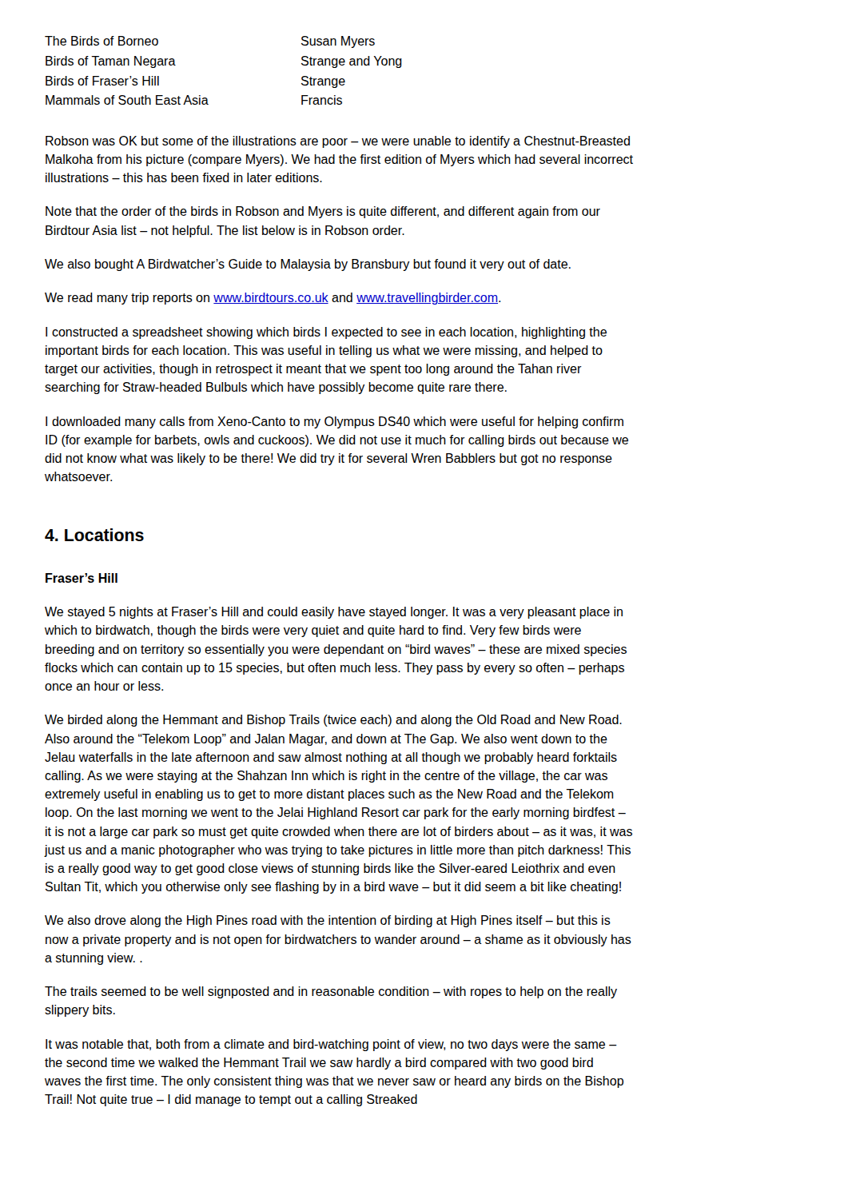| The Birds of Borneo | Susan Myers |
| Birds of Taman Negara | Strange and Yong |
| Birds of Fraser’s Hill | Strange |
| Mammals of South East Asia | Francis |
Robson was OK but some of the illustrations are poor – we were unable to identify a Chestnut-Breasted Malkoha from his picture (compare Myers). We had the first edition of Myers which had several incorrect illustrations – this has been fixed in later editions.
Note that the order of the birds in Robson and Myers is quite different, and different again from our Birdtour Asia list – not helpful. The list below is in Robson order.
We also bought A Birdwatcher’s Guide to Malaysia by Bransbury but found it very out of date.
We read many trip reports on www.birdtours.co.uk and www.travellingbirder.com.
I constructed a spreadsheet showing which birds I expected to see in each location, highlighting the important birds for each location. This was useful in telling us what we were missing, and helped to target our activities, though in retrospect it meant that we spent too long around the Tahan river searching for Straw-headed Bulbuls which have possibly become quite rare there.
I downloaded many calls from Xeno-Canto to my Olympus DS40 which were useful for helping confirm ID (for example for barbets, owls and cuckoos). We did not use it much for calling birds out because we did not know what was likely to be there! We did try it for several Wren Babblers but got no response whatsoever.
4. Locations
Fraser’s Hill
We stayed 5 nights at Fraser’s Hill and could easily have stayed longer. It was a very pleasant place in which to birdwatch, though the birds were very quiet and quite hard to find. Very few birds were breeding and on territory so essentially you were dependant on “bird waves” – these are mixed species flocks which can contain up to 15 species, but often much less. They pass by every so often – perhaps once an hour or less.
We birded along the Hemmant and Bishop Trails (twice each) and along the Old Road and New Road. Also around the “Telekom Loop” and Jalan Magar, and down at The Gap. We also went down to the Jelau waterfalls in the late afternoon and saw almost nothing at all though we probably heard forktails calling. As we were staying at the Shahzan Inn which is right in the centre of the village, the car was extremely useful in enabling us to get to more distant places such as the New Road and the Telekom loop. On the last morning we went to the Jelai Highland Resort car park for the early morning birdfest – it is not a large car park so must get quite crowded when there are lot of birders about – as it was, it was just us and a manic photographer who was trying to take pictures in little more than pitch darkness! This is a really good way to get good close views of stunning birds like the Silver-eared Leiothrix and even Sultan Tit, which you otherwise only see flashing by in a bird wave – but it did seem a bit like cheating!
We also drove along the High Pines road with the intention of birding at High Pines itself – but this is now a private property and is not open for birdwatchers to wander around – a shame as it obviously has a stunning view. .
The trails seemed to be well signposted and in reasonable condition – with ropes to help on the really slippery bits.
It was notable that, both from a climate and bird-watching point of view, no two days were the same – the second time we walked the Hemmant Trail we saw hardly a bird compared with two good bird waves the first time. The only consistent thing was that we never saw or heard any birds on the Bishop Trail! Not quite true – I did manage to tempt out a calling Streaked